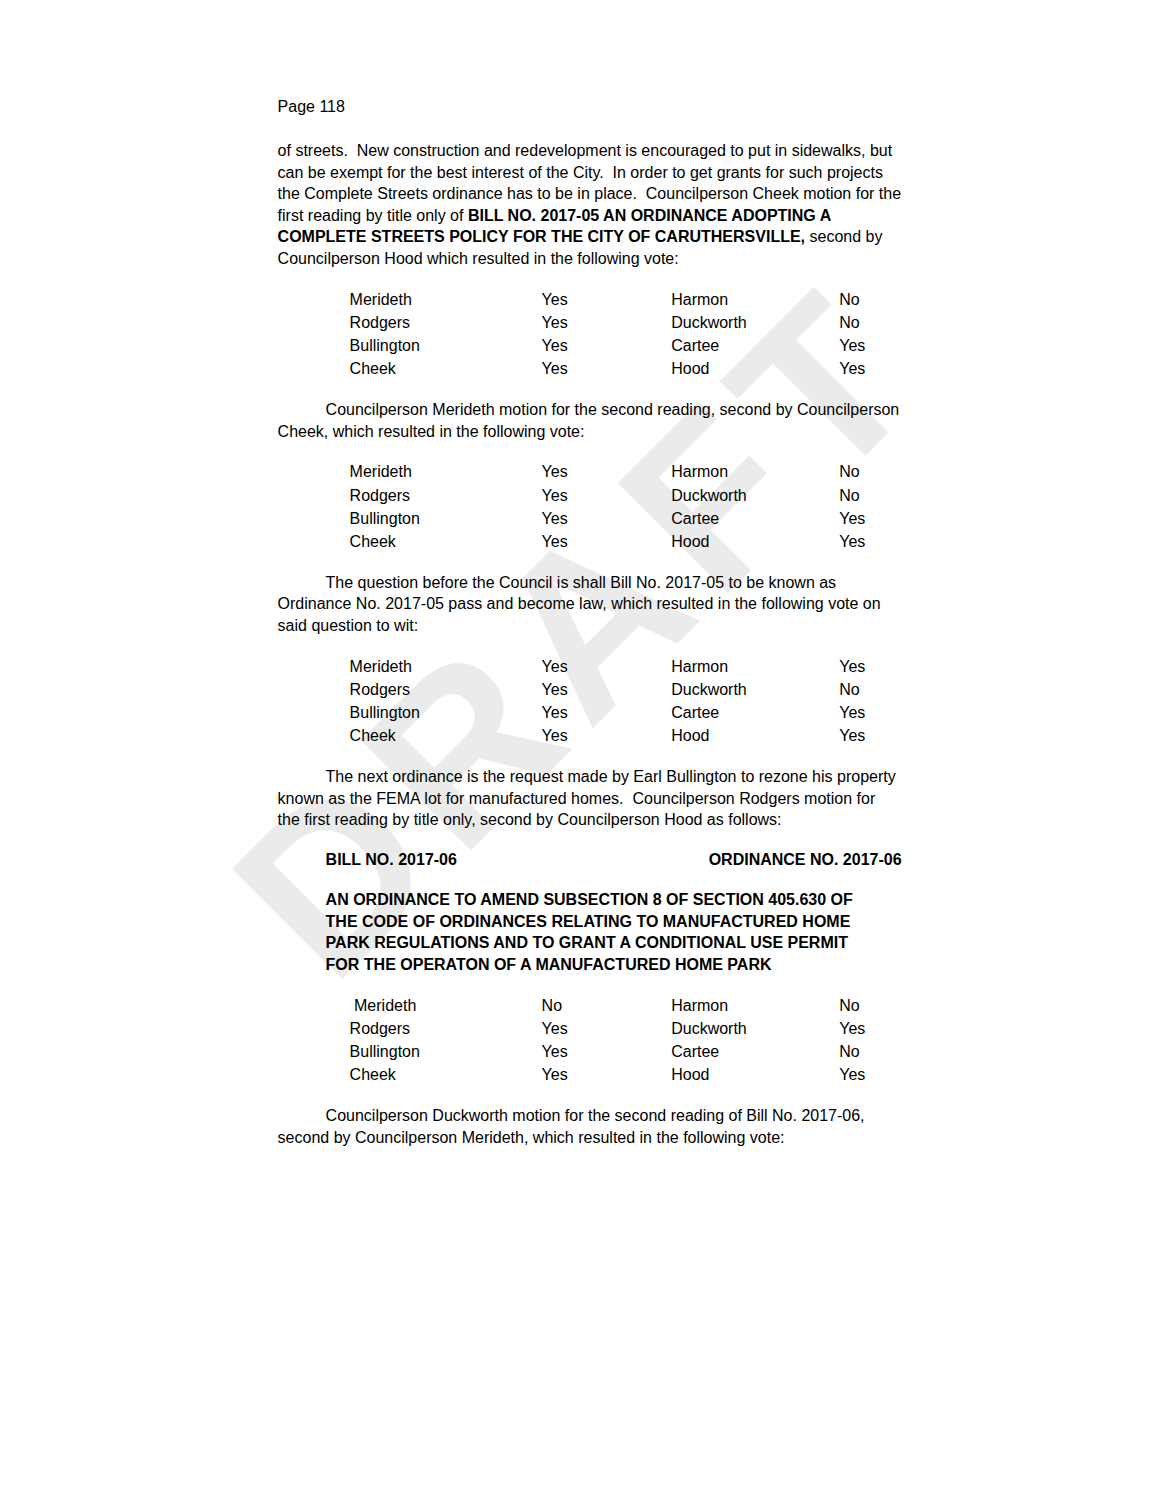DRAFT
Page 118
of streets. New construction and redevelopment is encouraged to put in sidewalks, but can be exempt for the best interest of the City. In order to get grants for such projects the Complete Streets ordinance has to be in place. Councilperson Cheek motion for the first reading by title only of BILL NO. 2017-05 AN ORDINANCE ADOPTING A COMPLETE STREETS POLICY FOR THE CITY OF CARUTHERSVILLE, second by Councilperson Hood which resulted in the following vote:
| Merideth | Yes | Harmon | No |
| Rodgers | Yes | Duckworth | No |
| Bullington | Yes | Cartee | Yes |
| Cheek | Yes | Hood | Yes |
Councilperson Merideth motion for the second reading, second by Councilperson Cheek, which resulted in the following vote:
| Merideth | Yes | Harmon | No |
| Rodgers | Yes | Duckworth | No |
| Bullington | Yes | Cartee | Yes |
| Cheek | Yes | Hood | Yes |
The question before the Council is shall Bill No. 2017-05 to be known as Ordinance No. 2017-05 pass and become law, which resulted in the following vote on said question to wit:
| Merideth | Yes | Harmon | Yes |
| Rodgers | Yes | Duckworth | No |
| Bullington | Yes | Cartee | Yes |
| Cheek | Yes | Hood | Yes |
The next ordinance is the request made by Earl Bullington to rezone his property known as the FEMA lot for manufactured homes. Councilperson Rodgers motion for the first reading by title only, second by Councilperson Hood as follows:
BILL NO. 2017-06 ORDINANCE NO. 2017-06
AN ORDINANCE TO AMEND SUBSECTION 8 OF SECTION 405.630 OF THE CODE OF ORDINANCES RELATING TO MANUFACTURED HOME PARK REGULATIONS AND TO GRANT A CONDITIONAL USE PERMIT FOR THE OPERATON OF A MANUFACTURED HOME PARK
| Merideth | No | Harmon | No |
| Rodgers | Yes | Duckworth | Yes |
| Bullington | Yes | Cartee | No |
| Cheek | Yes | Hood | Yes |
Councilperson Duckworth motion for the second reading of Bill No. 2017-06, second by Councilperson Merideth, which resulted in the following vote: